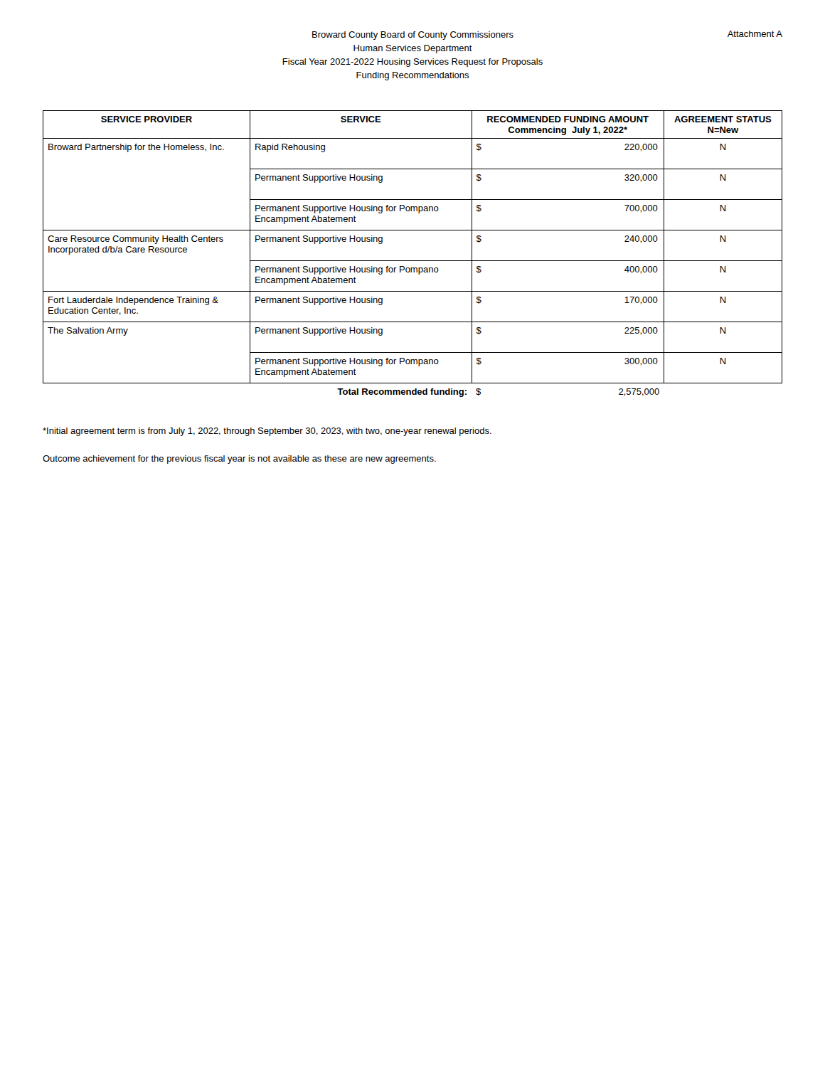Attachment A
Broward County Board of County Commissioners
Human Services Department
Fiscal Year 2021-2022 Housing Services Request for Proposals
Funding Recommendations
| SERVICE PROVIDER | SERVICE | RECOMMENDED FUNDING AMOUNT Commencing July 1, 2022* | AGREEMENT STATUS N=New |
| --- | --- | --- | --- |
| Broward Partnership for the Homeless, Inc. | Rapid Rehousing | $ 220,000 | N |
| Permanent Supportive Housing | $ 320,000 | N |
| Permanent Supportive Housing for Pompano Encampment Abatement | $ 700,000 | N |
| Care Resource Community Health Centers Incorporated d/b/a Care Resource | Permanent Supportive Housing | $ 240,000 | N |
| Permanent Supportive Housing for Pompano Encampment Abatement | $ 400,000 | N |
| Fort Lauderdale Independence Training & Education Center, Inc. | Permanent Supportive Housing | $ 170,000 | N |
| The Salvation Army | Permanent Supportive Housing | $ 225,000 | N |
| Permanent Supportive Housing for Pompano Encampment Abatement | $ 300,000 | N |
| Total Recommended funding: | $ 2,575,000 | |
*Initial agreement term is from July 1, 2022, through September 30, 2023, with two, one-year renewal periods.
Outcome achievement for the previous fiscal year is not available as these are new agreements.